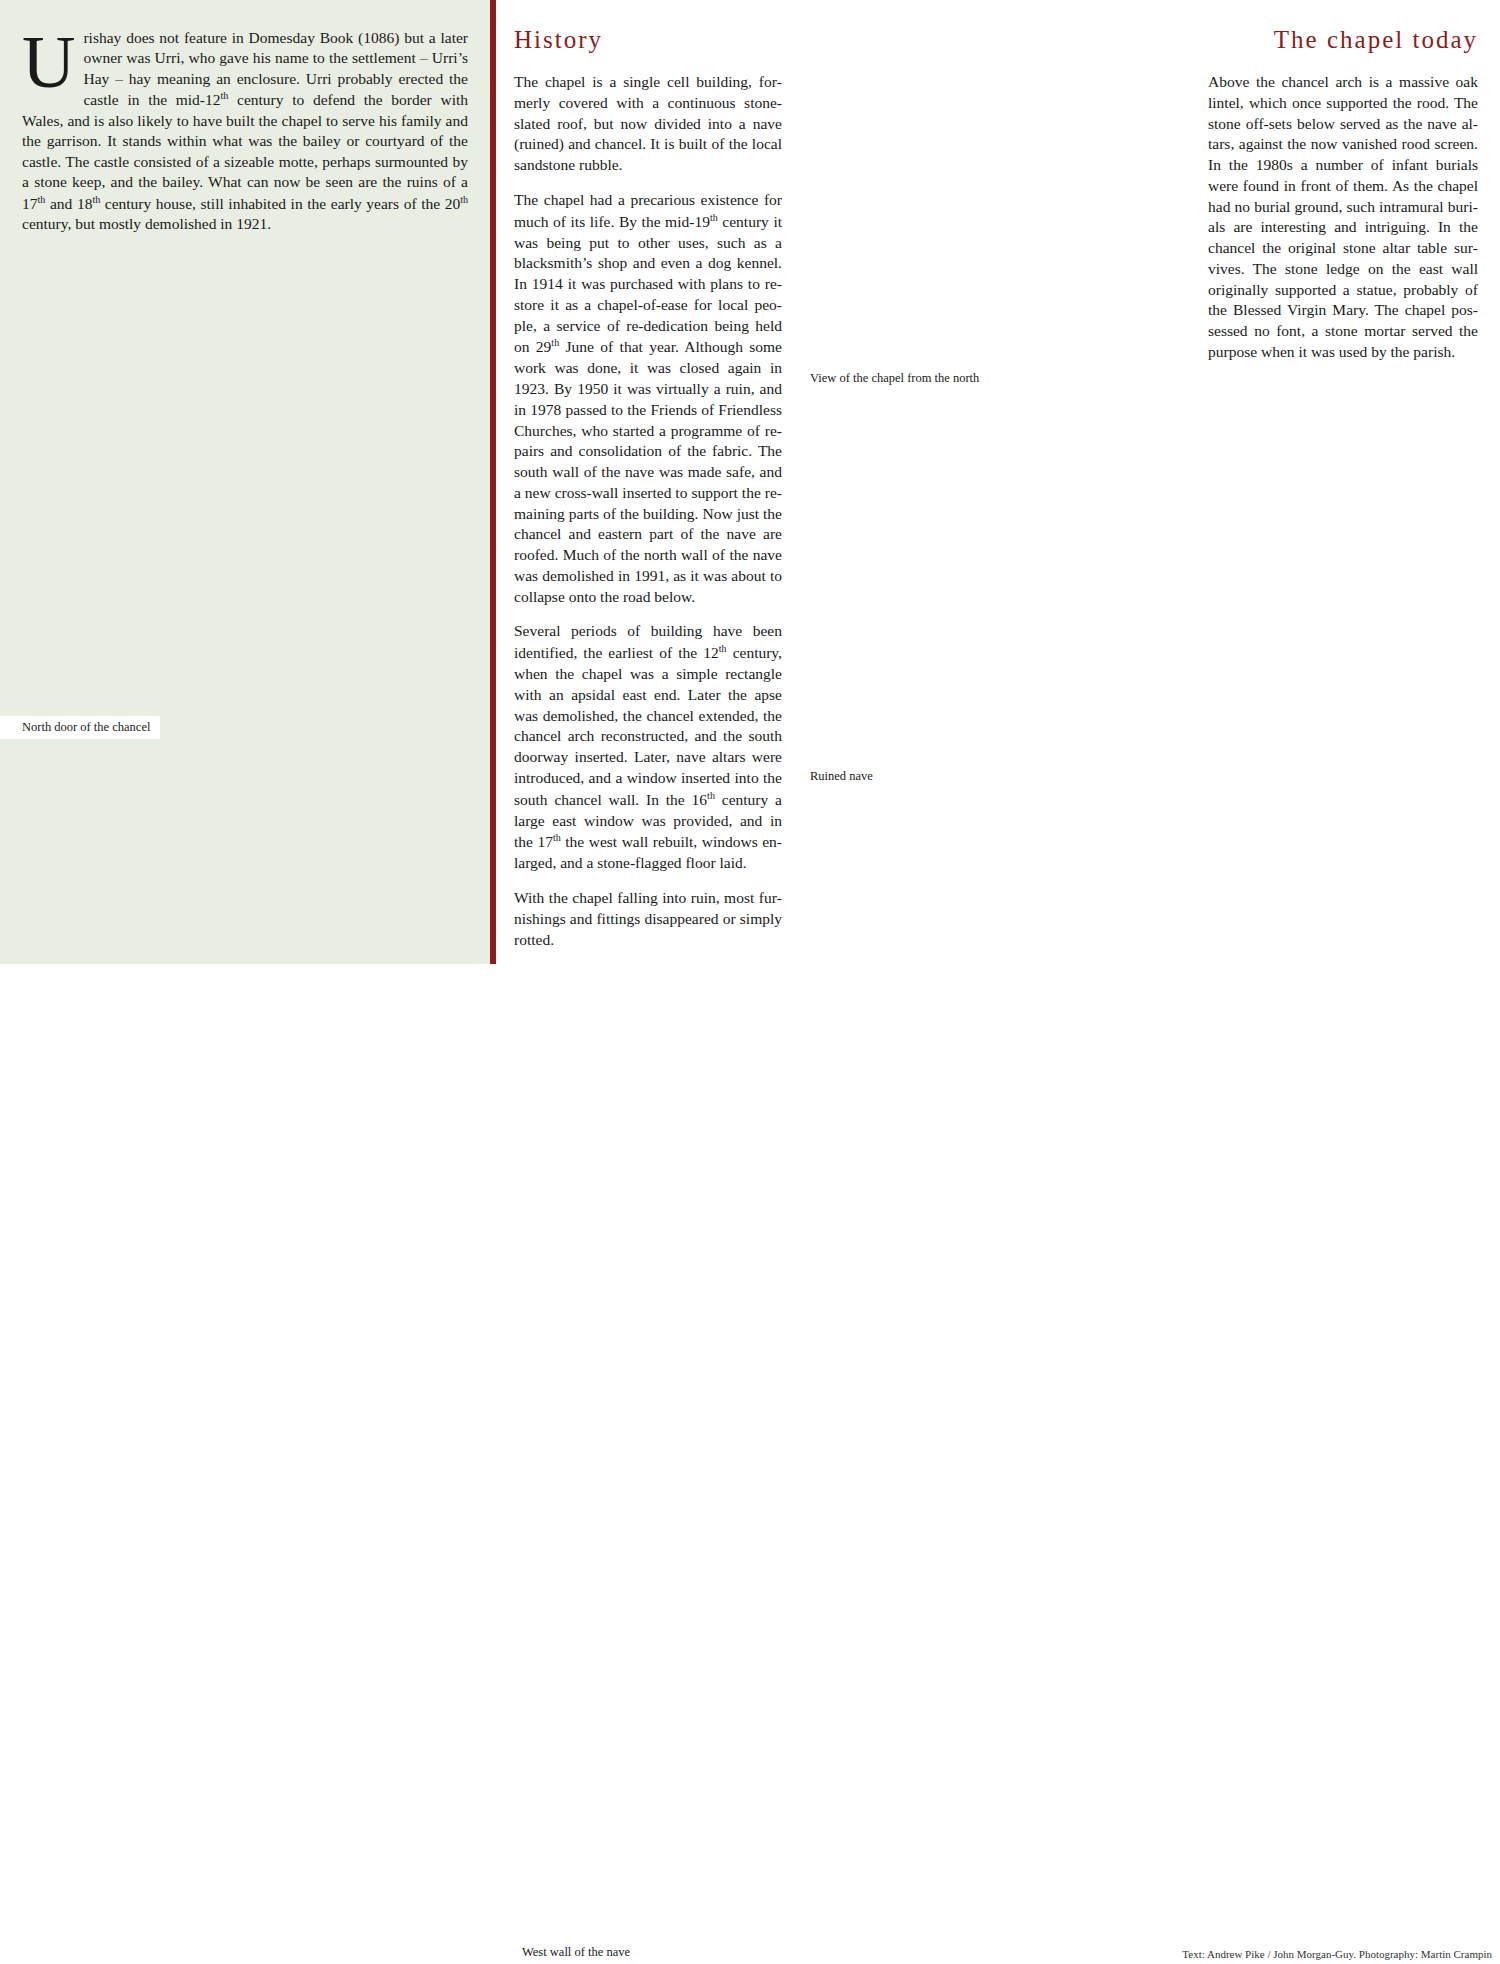Urishay does not feature in Domesday Book (1086) but a later owner was Urri, who gave his name to the settlement – Urri’s Hay – hay meaning an enclosure. Urri probably erected the castle in the mid-12th century to defend the border with Wales, and is also likely to have built the chapel to serve his family and the garrison. It stands within what was the bailey or courtyard of the castle. The castle consisted of a sizeable motte, perhaps surmounted by a stone keep, and the bailey. What can now be seen are the ruins of a 17th and 18th century house, still inhabited in the early years of the 20th century, but mostly demolished in 1921.
North door of the chancel
History
The chapel is a single cell building, formerly covered with a continuous stone-slated roof, but now divided into a nave (ruined) and chancel. It is built of the local sandstone rubble.
The chapel had a precarious existence for much of its life. By the mid-19th century it was being put to other uses, such as a blacksmith’s shop and even a dog kennel. In 1914 it was purchased with plans to restore it as a chapel-of-ease for local people, a service of re-dedication being held on 29th June of that year. Although some work was done, it was closed again in 1923. By 1950 it was virtually a ruin, and in 1978 passed to the Friends of Friendless Churches, who started a programme of repairs and consolidation of the fabric. The south wall of the nave was made safe, and a new cross-wall inserted to support the remaining parts of the building. Now just the chancel and eastern part of the nave are roofed. Much of the north wall of the nave was demolished in 1991, as it was about to collapse onto the road below.
Several periods of building have been identified, the earliest of the 12th century, when the chapel was a simple rectangle with an apsidal east end. Later the apse was demolished, the chancel extended, the chancel arch reconstructed, and the south doorway inserted. Later, nave altars were introduced, and a window inserted into the south chancel wall. In the 16th century a large east window was provided, and in the 17th the west wall rebuilt, windows enlarged, and a stone-flagged floor laid.
With the chapel falling into ruin, most furnishings and fittings disappeared or simply rotted.
View of the chapel from the north
Ruined nave
The chapel today
Above the chancel arch is a massive oak lintel, which once supported the rood. The stone off-sets below served as the nave altars, against the now vanished rood screen. In the 1980s a number of infant burials were found in front of them. As the chapel had no burial ground, such intramural burials are interesting and intriguing. In the chancel the original stone altar table survives. The stone ledge on the east wall originally supported a statue, probably of the Blessed Virgin Mary. The chapel possessed no font, a stone mortar served the purpose when it was used by the parish.
West wall of the nave
Text: Andrew Pike / John Morgan-Guy. Photography: Martin Crampin